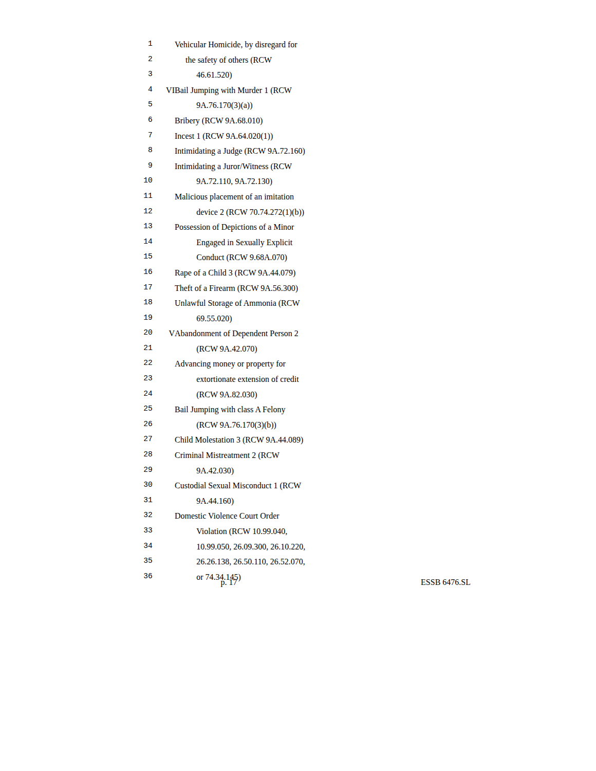| 1 | | Vehicular Homicide, by disregard for |
| 2 | | the safety of others (RCW |
| 3 | | 46.61.520) |
| 4 | VI | Bail Jumping with Murder 1 (RCW |
| 5 | | 9A.76.170(3)(a)) |
| 6 | | Bribery (RCW 9A.68.010) |
| 7 | | Incest 1 (RCW 9A.64.020(1)) |
| 8 | | Intimidating a Judge (RCW 9A.72.160) |
| 9 | | Intimidating a Juror/Witness (RCW |
| 10 | | 9A.72.110, 9A.72.130) |
| 11 | | Malicious placement of an imitation |
| 12 | | device 2 (RCW 70.74.272(1)(b)) |
| 13 | | Possession of Depictions of a Minor |
| 14 | | Engaged in Sexually Explicit |
| 15 | | Conduct (RCW 9.68A.070) |
| 16 | | Rape of a Child 3 (RCW 9A.44.079) |
| 17 | | Theft of a Firearm (RCW 9A.56.300) |
| 18 | | Unlawful Storage of Ammonia (RCW |
| 19 | | 69.55.020) |
| 20 | V | Abandonment of Dependent Person 2 |
| 21 | | (RCW 9A.42.070) |
| 22 | | Advancing money or property for |
| 23 | | extortionate extension of credit |
| 24 | | (RCW 9A.82.030) |
| 25 | | Bail Jumping with class A Felony |
| 26 | | (RCW 9A.76.170(3)(b)) |
| 27 | | Child Molestation 3 (RCW 9A.44.089) |
| 28 | | Criminal Mistreatment 2 (RCW |
| 29 | | 9A.42.030) |
| 30 | | Custodial Sexual Misconduct 1 (RCW |
| 31 | | 9A.44.160) |
| 32 | | Domestic Violence Court Order |
| 33 | | Violation (RCW 10.99.040, |
| 34 | | 10.99.050, 26.09.300, 26.10.220, |
| 35 | | 26.26.138, 26.50.110, 26.52.070, |
| 36 | | or 74.34.145) |
p. 17 ESSB 6476.SL